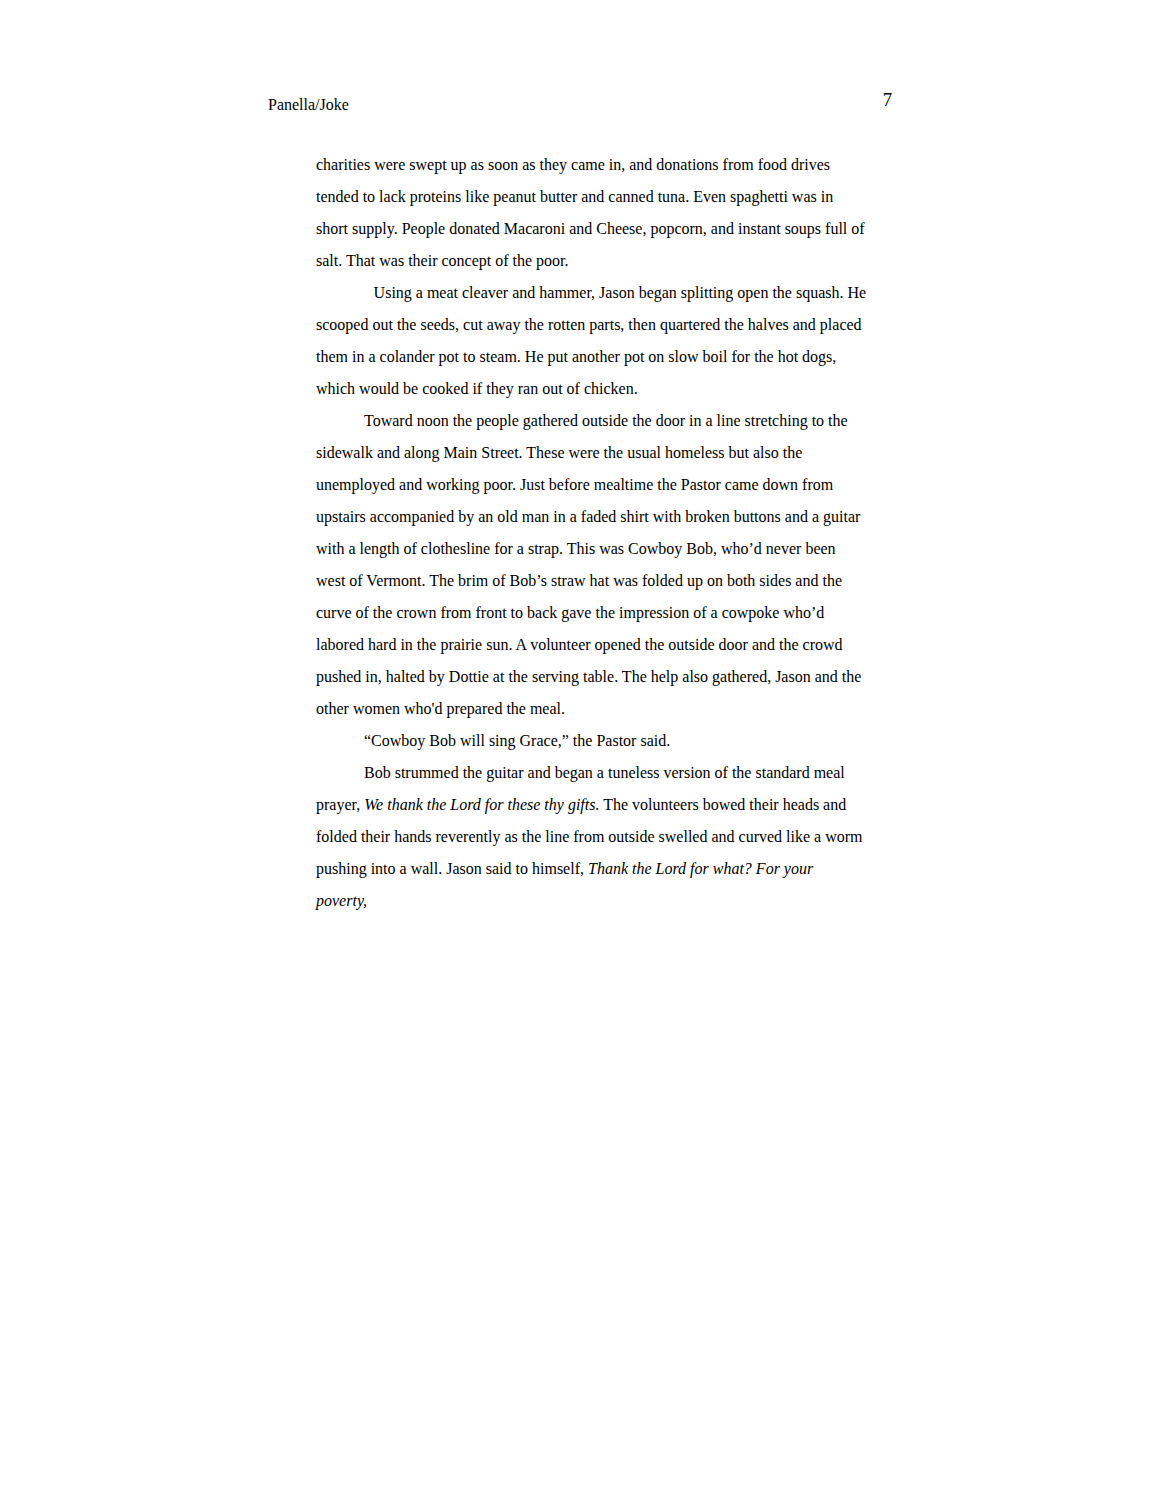Panella/Joke 7
charities were swept up as soon as they came in, and donations from food drives tended to lack proteins like peanut butter and canned tuna. Even spaghetti was in short supply. People donated Macaroni and Cheese, popcorn, and instant soups full of salt. That was their concept of the poor.
Using a meat cleaver and hammer, Jason began splitting open the squash. He scooped out the seeds, cut away the rotten parts, then quartered the halves and placed them in a colander pot to steam. He put another pot on slow boil for the hot dogs, which would be cooked if they ran out of chicken.
Toward noon the people gathered outside the door in a line stretching to the sidewalk and along Main Street. These were the usual homeless but also the unemployed and working poor. Just before mealtime the Pastor came down from upstairs accompanied by an old man in a faded shirt with broken buttons and a guitar with a length of clothesline for a strap. This was Cowboy Bob, who’d never been west of Vermont. The brim of Bob’s straw hat was folded up on both sides and the curve of the crown from front to back gave the impression of a cowpoke who’d labored hard in the prairie sun. A volunteer opened the outside door and the crowd pushed in, halted by Dottie at the serving table. The help also gathered, Jason and the other women who'd prepared the meal.
“Cowboy Bob will sing Grace,” the Pastor said.
Bob strummed the guitar and began a tuneless version of the standard meal prayer, We thank the Lord for these thy gifts. The volunteers bowed their heads and folded their hands reverently as the line from outside swelled and curved like a worm pushing into a wall. Jason said to himself, Thank the Lord for what? For your poverty,